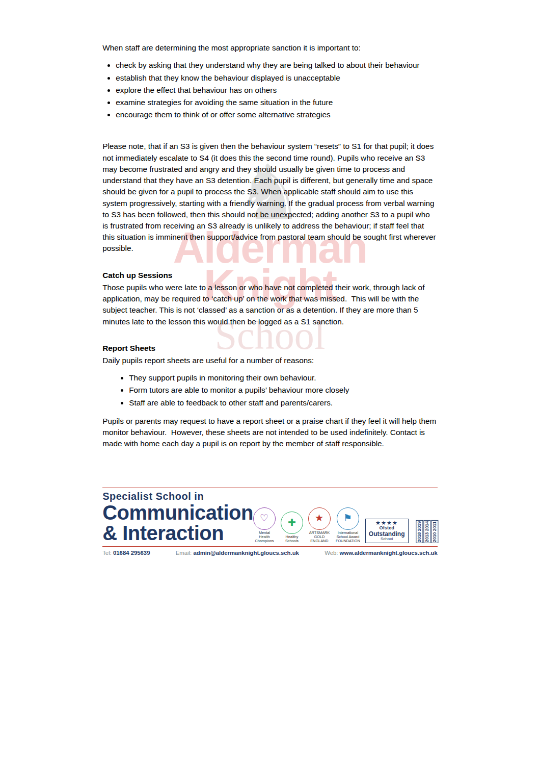♞
Alderman
Knight
School
When staff are determining the most appropriate sanction it is important to:
check by asking that they understand why they are being talked to about their behaviour
establish that they know the behaviour displayed is unacceptable
explore the effect that behaviour has on others
examine strategies for avoiding the same situation in the future
encourage them to think of or offer some alternative strategies
Please note, that if an S3 is given then the behaviour system “resets” to S1 for that pupil; it does not immediately escalate to S4 (it does this the second time round). Pupils who receive an S3 may become frustrated and angry and they should usually be given time to process and understand that they have an S3 detention. Each pupil is different, but generally time and space should be given for a pupil to process the S3. When applicable staff should aim to use this system progressively, starting with a friendly warning. If the gradual process from verbal warning to S3 has been followed, then this should not be unexpected; adding another S3 to a pupil who is frustrated from receiving an S3 already is unlikely to address the behaviour; if staff feel that this situation is imminent then support/advice from pastoral team should be sought first wherever possible.
Catch up Sessions
Those pupils who were late to a lesson or who have not completed their work, through lack of application, may be required to ‘catch up’ on the work that was missed. This will be with the subject teacher. This is not ‘classed’ as a sanction or as a detention. If they are more than 5 minutes late to the lesson this would then be logged as a S1 sanction.
Report Sheets
Daily pupils report sheets are useful for a number of reasons:
They support pupils in monitoring their own behaviour.
Form tutors are able to monitor a pupils’ behaviour more closely
Staff are able to feedback to other staff and parents/carers.
Pupils or parents may request to have a report sheet or a praise chart if they feel it will help them monitor behaviour. However, these sheets are not intended to be used indefinitely. Contact is made with home each day a pupil is on report by the member of staff responsible.
Specialist School in
Communication & Interaction
♡
Mental Health
Champions
✚
Healthy Schools
★
ARTSMARK
GOLD
ENGLAND
⚑
International
School Award
FOUNDATION
★★★★
Ofsted
Outstanding
School
2018 2019
2013 2014
2010 2011
Tel: 01684 295639
Email: admin@aldermanknight.gloucs.sch.uk
Web: www.aldermanknight.gloucs.sch.uk